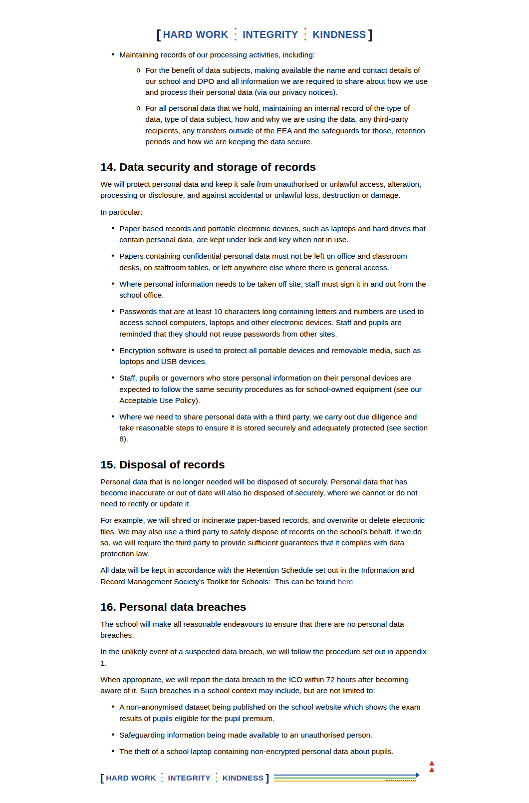[ HARD WORK ••• INTEGRITY ••• KINDNESS ]
Maintaining records of our processing activities, including:
For the benefit of data subjects, making available the name and contact details of our school and DPO and all information we are required to share about how we use and process their personal data (via our privacy notices).
For all personal data that we hold, maintaining an internal record of the type of data, type of data subject, how and why we are using the data, any third-party recipients, any transfers outside of the EEA and the safeguards for those, retention periods and how we are keeping the data secure.
14. Data security and storage of records
We will protect personal data and keep it safe from unauthorised or unlawful access, alteration, processing or disclosure, and against accidental or unlawful loss, destruction or damage.
In particular:
Paper-based records and portable electronic devices, such as laptops and hard drives that contain personal data, are kept under lock and key when not in use.
Papers containing confidential personal data must not be left on office and classroom desks, on staffroom tables, or left anywhere else where there is general access.
Where personal information needs to be taken off site, staff must sign it in and out from the school office.
Passwords that are at least 10 characters long containing letters and numbers are used to access school computers, laptops and other electronic devices. Staff and pupils are reminded that they should not reuse passwords from other sites.
Encryption software is used to protect all portable devices and removable media, such as laptops and USB devices.
Staff, pupils or governors who store personal information on their personal devices are expected to follow the same security procedures as for school-owned equipment (see our Acceptable Use Policy).
Where we need to share personal data with a third party, we carry out due diligence and take reasonable steps to ensure it is stored securely and adequately protected (see section 8).
15. Disposal of records
Personal data that is no longer needed will be disposed of securely. Personal data that has become inaccurate or out of date will also be disposed of securely, where we cannot or do not need to rectify or update it.
For example, we will shred or incinerate paper-based records, and overwrite or delete electronic files. We may also use a third party to safely dispose of records on the school’s behalf. If we do so, we will require the third party to provide sufficient guarantees that it complies with data protection law.
All data will be kept in accordance with the Retention Schedule set out in the Information and Record Management Society’s Toolkit for Schools: This can be found here
16. Personal data breaches
The school will make all reasonable endeavours to ensure that there are no personal data breaches.
In the unlikely event of a suspected data breach, we will follow the procedure set out in appendix 1.
When appropriate, we will report the data breach to the ICO within 72 hours after becoming aware of it. Such breaches in a school context may include, but are not limited to:
A non-anonymised dataset being published on the school website which shows the exam results of pupils eligible for the pupil premium.
Safeguarding information being made available to an unauthorised person.
The theft of a school laptop containing non-encrypted personal data about pupils.
▲ ▲
[ HARD WORK ••• INTEGRITY ••• KINDNESS ]